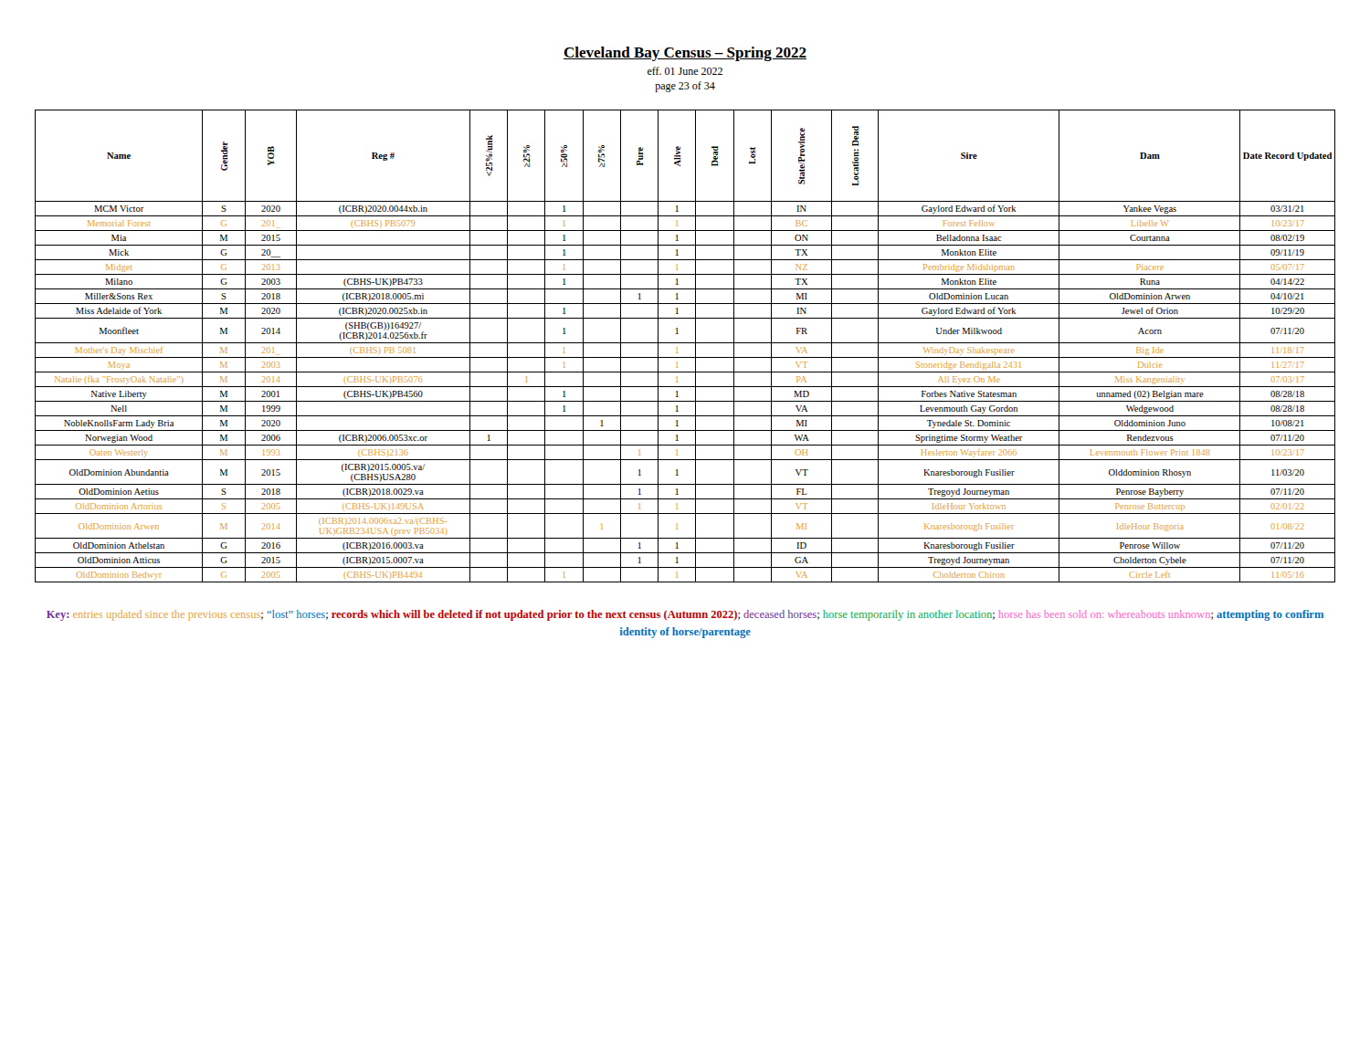Cleveland Bay Census – Spring 2022
eff. 01 June 2022
page 23 of 34
| Name | Gender | YOB | Reg # | <25%/unk | ≥25% | ≥50% | ≥75% | Pure | Alive | Dead | Lost | State/Province | Location: Dead | Sire | Dam | Date Record Updated |
| --- | --- | --- | --- | --- | --- | --- | --- | --- | --- | --- | --- | --- | --- | --- | --- | --- |
| MCM Victor | S | 2020 | (ICBR)2020.0044xb.in | | | 1 | | | 1 | | | IN | | Gaylord Edward of York | Yankee Vegas | 03/31/21 |
| Memorial Forest | G | 201_ | (CBHS) PB5079 | | | 1 | | | 1 | | | BC | | Forest Fellow | Libelle W | 10/23/17 |
| Mia | M | 2015 | | | | 1 | | | 1 | | | ON | | Belladonna Isaac | Courtanna | 08/02/19 |
| Mick | G | 20__ | | | | 1 | | | 1 | | | TX | | Monkton Elite | | 09/11/19 |
| Midget | G | 2013 | | | | 1 | | | 1 | | | NZ | | Pembridge Midshipman | Piacere | 05/07/17 |
| Milano | G | 2003 | (CBHS-UK)PB4733 | | | 1 | | | 1 | | | TX | | Monkton Elite | Runa | 04/14/22 |
| Miller&Sons Rex | S | 2018 | (ICBR)2018.0005.mi | | | | | 1 | 1 | | | MI | | OldDominion Lucan | OldDominion Arwen | 04/10/21 |
| Miss Adelaide of York | M | 2020 | (ICBR)2020.0025xb.in | | | 1 | | | 1 | | | IN | | Gaylord Edward of York | Jewel of Orion | 10/29/20 |
| Moonfleet | M | 2014 | (SHB(GB))164927/ (ICBR)2014.0256xb.fr | | | 1 | | | 1 | | | FR | | Under Milkwood | Acorn | 07/11/20 |
| Mother's Day Mischief | M | 201_ | (CBHS) PB 5081 | | | 1 | | | 1 | | | VA | | WindyDay Shakespeare | Big Ide | 11/18/17 |
| Moya | M | 2003 | | | | 1 | | | 1 | | | VT | | Stoneridge Bendigalla 2431 | Dulcie | 11/27/17 |
| Natalie (fka "FrostyOak Natalie") | M | 2014 | (CBHS-UK)PB5076 | | 1 | | | | 1 | | | PA | | All Eyez On Me | Miss Kangeniality | 07/03/17 |
| Native Liberty | M | 2001 | (CBHS-UK)PB4560 | | | 1 | | | 1 | | | MD | | Forbes Native Statesman | unnamed (02) Belgian mare | 08/28/18 |
| Nell | M | 1999 | | | | 1 | | | 1 | | | VA | | Levenmouth Gay Gordon | Wedgewood | 08/28/18 |
| NobleKnollsFarm Lady Bria | M | 2020 | | | | | 1 | | 1 | | | MI | | Tynedale St. Dominic | Olddominion Juno | 10/08/21 |
| Norwegian Wood | M | 2006 | (ICBR)2006.0053xc.or | 1 | | | | | 1 | | | WA | | Springtime Stormy Weather | Rendezvous | 07/11/20 |
| Oaten Westerly | M | 1993 | (CBHS)2136 | | | | | 1 | 1 | | | OH | | Heslerton Wayfarer 2066 | Levenmouth Flower Print 1848 | 10/23/17 |
| OldDominion Abundantia | M | 2015 | (ICBR)2015.0005.va/ (CBHS)USA280 | | | | | 1 | 1 | | | VT | | Knaresborough Fusilier | Olddominion Rhosyn | 11/03/20 |
| OldDominion Aetius | S | 2018 | (ICBR)2018.0029.va | | | | | 1 | 1 | | | FL | | Tregoyd Journeyman | Penrose Bayberry | 07/11/20 |
| OldDominion Artorius | S | 2005 | (CBHS-UK)149USA | | | | | 1 | 1 | | | VT | | IdleHour Yorktown | Penrose Buttercup | 02/01/22 |
| OldDominion Arwen | M | 2014 | (ICBR)2014.0006xa2.va/(CBHS-UK)GRB234USA (prev PB5034) | | | | 1 | | 1 | | | MI | | Knaresborough Fusilier | IdleHour Bogoria | 01/08/22 |
| OldDominion Athelstan | G | 2016 | (ICBR)2016.0003.va | | | | | 1 | 1 | | | ID | | Knaresborough Fusilier | Penrose Willow | 07/11/20 |
| OldDominion Atticus | G | 2015 | (ICBR)2015.0007.va | | | | | 1 | 1 | | | GA | | Tregoyd Journeyman | Cholderton Cybele | 07/11/20 |
| OldDominion Bedwyr | G | 2005 | (CBHS-UK)PB4494 | | | 1 | | | 1 | | | VA | | Cholderton Chiron | Circle Left | 11/05/16 |
Key: entries updated since the previous census; “lost” horses; records which will be deleted if not updated prior to the next census (Autumn 2022); deceased horses; horse temporarily in another location; horse has been sold on: whereabouts unknown; attempting to confirm identity of horse/parentage